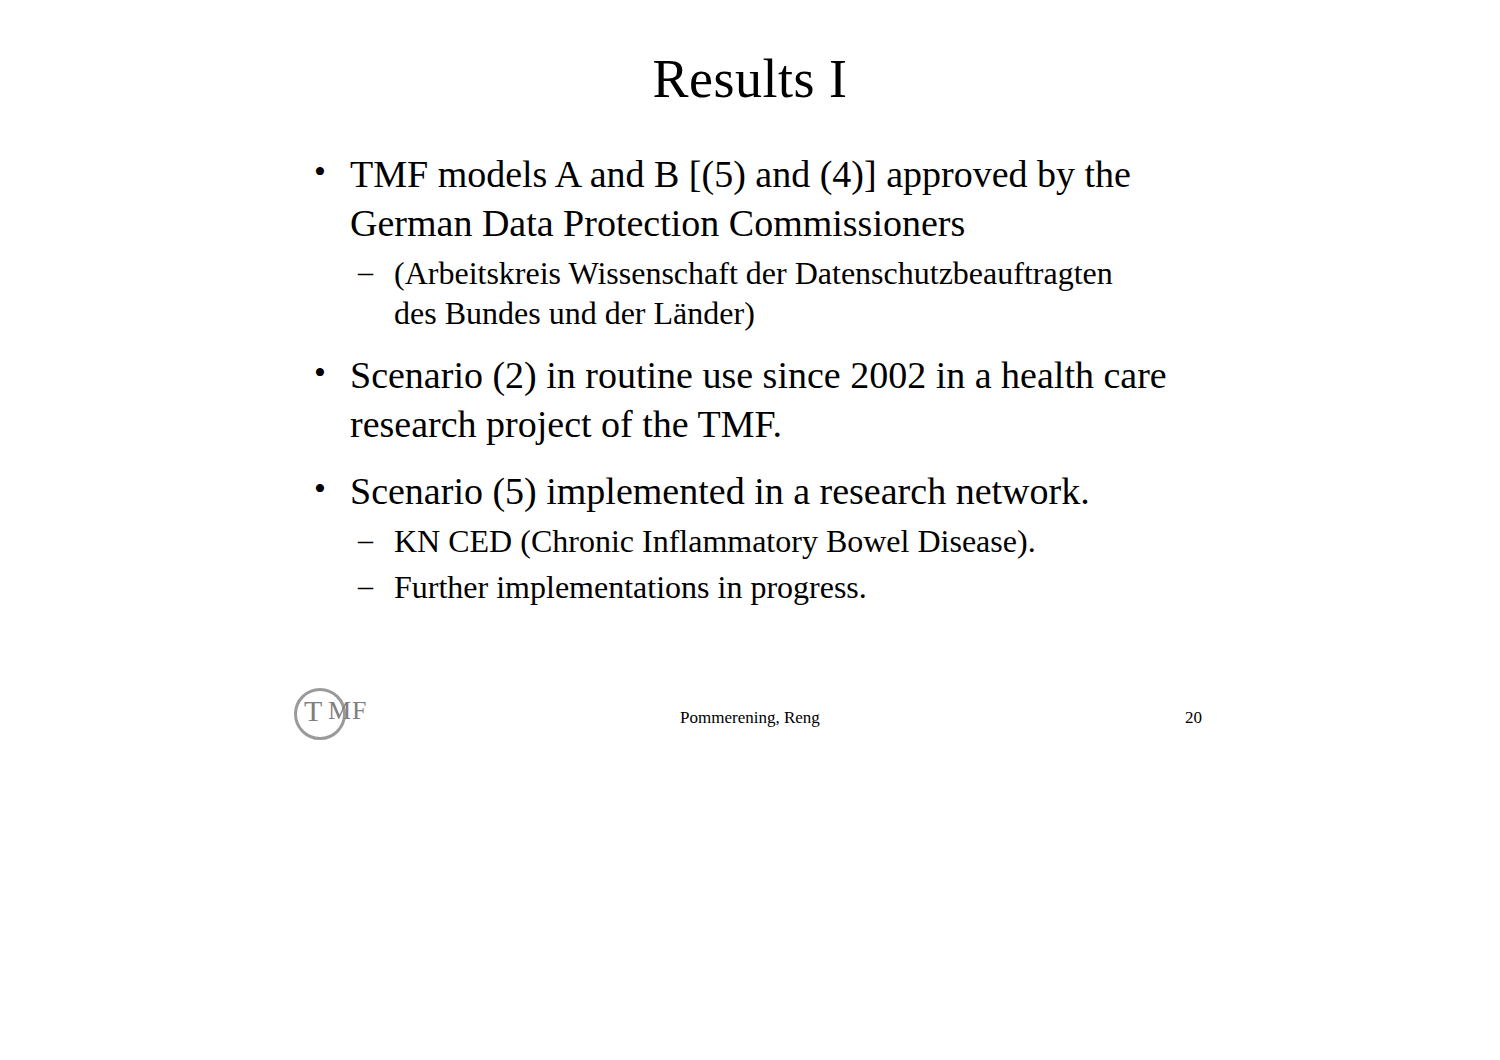Results I
TMF models A and B [(5) and (4)] approved by the German Data Protection Commissioners
(Arbeitskreis Wissenschaft der Datenschutzbeauftragten des Bundes und der Länder)
Scenario (2) in routine use since 2002 in a health care research project of the TMF.
Scenario (5) implemented in a research network.
KN CED (Chronic Inflammatory Bowel Disease).
Further implementations in progress.
T
MF
Pommerening, Reng
20